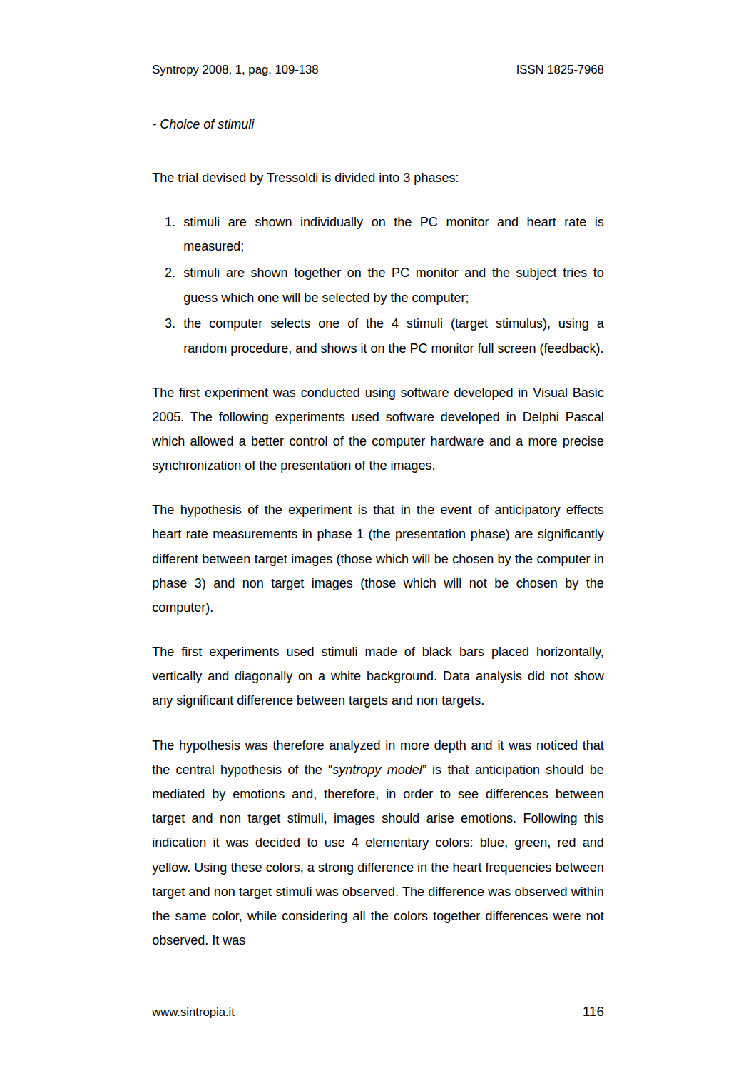Syntropy 2008, 1, pag. 109-138 ISSN 1825-7968
- Choice of stimuli
The trial devised by Tressoldi is divided into 3 phases:
stimuli are shown individually on the PC monitor and heart rate is measured;
stimuli are shown together on the PC monitor and the subject tries to guess which one will be selected by the computer;
the computer selects one of the 4 stimuli (target stimulus), using a random procedure, and shows it on the PC monitor full screen (feedback).
The first experiment was conducted using software developed in Visual Basic 2005. The following experiments used software developed in Delphi Pascal which allowed a better control of the computer hardware and a more precise synchronization of the presentation of the images.
The hypothesis of the experiment is that in the event of anticipatory effects heart rate measurements in phase 1 (the presentation phase) are significantly different between target images (those which will be chosen by the computer in phase 3) and non target images (those which will not be chosen by the computer).
The first experiments used stimuli made of black bars placed horizontally, vertically and diagonally on a white background. Data analysis did not show any significant difference between targets and non targets.
The hypothesis was therefore analyzed in more depth and it was noticed that the central hypothesis of the “syntropy model” is that anticipation should be mediated by emotions and, therefore, in order to see differences between target and non target stimuli, images should arise emotions. Following this indication it was decided to use 4 elementary colors: blue, green, red and yellow. Using these colors, a strong difference in the heart frequencies between target and non target stimuli was observed. The difference was observed within the same color, while considering all the colors together differences were not observed. It was
www.sintropia.it 116